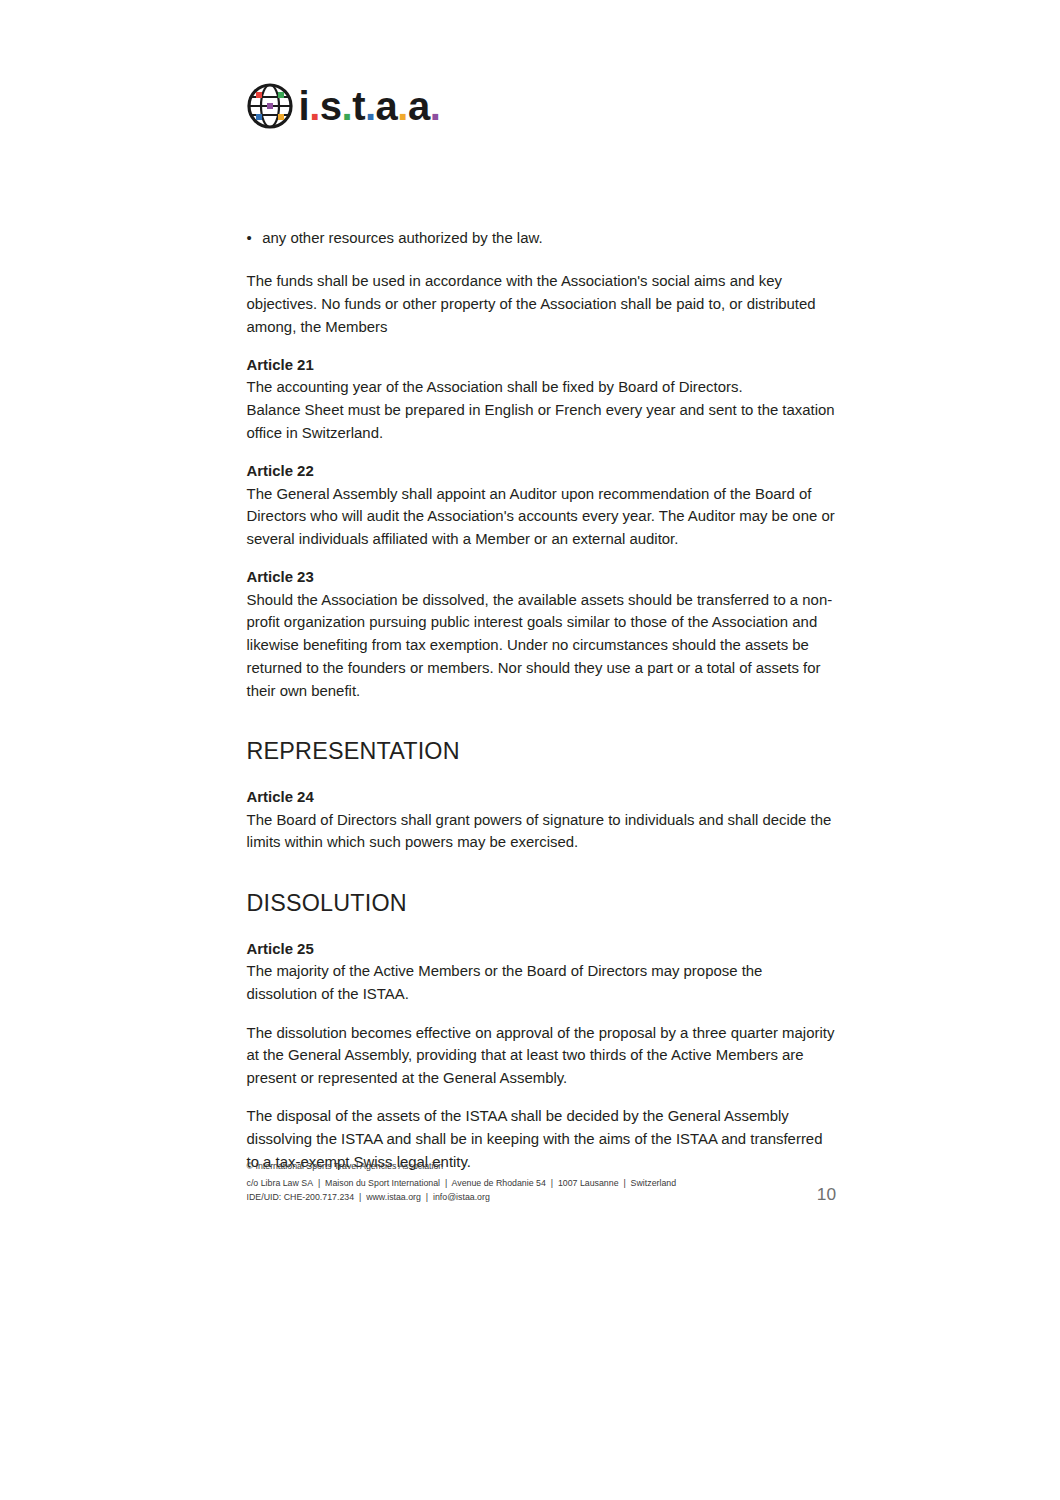i. s. t. a. a.
any other resources authorized by the law.
The funds shall be used in accordance with the Association's social aims and key objectives. No funds or other property of the Association shall be paid to, or distributed among, the Members
Article 21
The accounting year of the Association shall be fixed by Board of Directors.
Balance Sheet must be prepared in English or French every year and sent to the taxation office in Switzerland.
Article 22
The General Assembly shall appoint an Auditor upon recommendation of the Board of Directors who will audit the Association's accounts every year. The Auditor may be one or several individuals affiliated with a Member or an external auditor.
Article 23
Should the Association be dissolved, the available assets should be transferred to a non-profit organization pursuing public interest goals similar to those of the Association and likewise benefiting from tax exemption. Under no circumstances should the assets be returned to the founders or members. Nor should they use a part or a total of assets for their own benefit.
REPRESENTATION
Article 24
The Board of Directors shall grant powers of signature to individuals and shall decide the limits within which such powers may be exercised.
DISSOLUTION
Article 25
The majority of the Active Members or the Board of Directors may propose the dissolution of the ISTAA.
The dissolution becomes effective on approval of the proposal by a three quarter majority at the General Assembly, providing that at least two thirds of the Active Members are present or represented at the General Assembly.
The disposal of the assets of the ISTAA shall be decided by the General Assembly dissolving the ISTAA and shall be in keeping with the aims of the ISTAA and transferred to a tax-exempt Swiss legal entity.
© International Sports Travel Agencies Association
c/o Libra Law SA | Maison du Sport International | Avenue de Rhodanie 54 | 1007 Lausanne | Switzerland
IDE/UID: CHE-200.717.234 | www.istaa.org | info@istaa.org
10